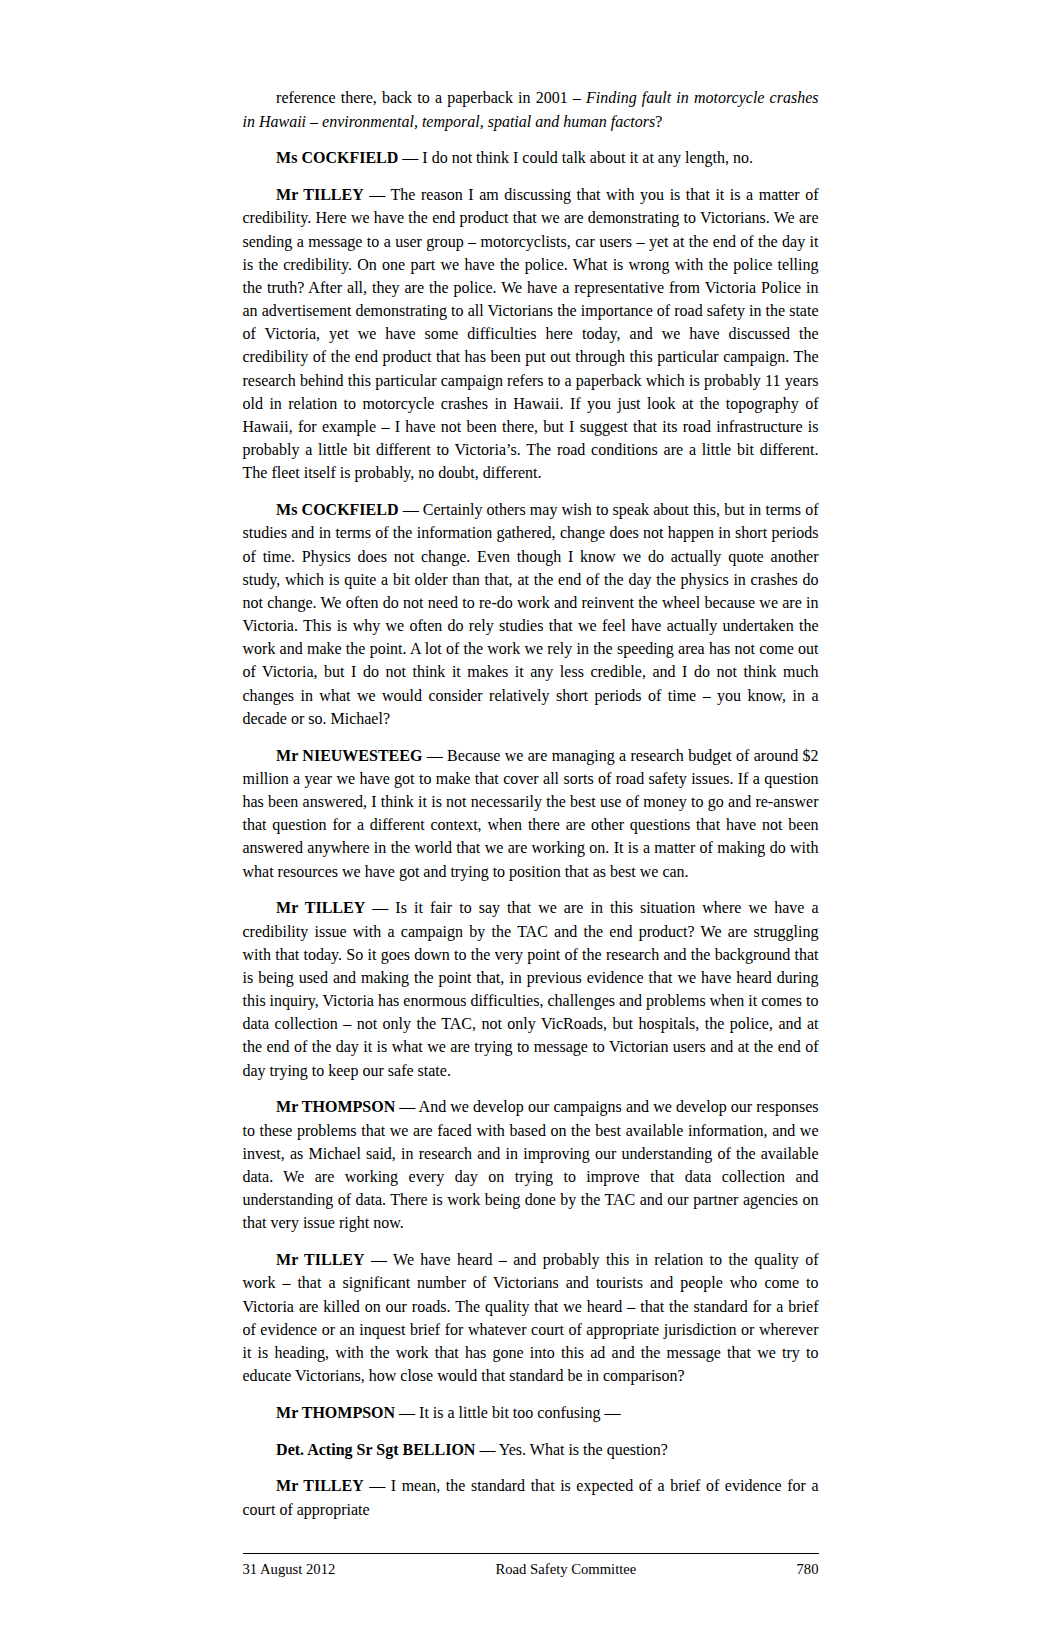reference there, back to a paperback in 2001 – Finding fault in motorcycle crashes in Hawaii – environmental, temporal, spatial and human factors?
Ms COCKFIELD — I do not think I could talk about it at any length, no.
Mr TILLEY — The reason I am discussing that with you is that it is a matter of credibility. Here we have the end product that we are demonstrating to Victorians. We are sending a message to a user group – motorcyclists, car users – yet at the end of the day it is the credibility. On one part we have the police. What is wrong with the police telling the truth? After all, they are the police. We have a representative from Victoria Police in an advertisement demonstrating to all Victorians the importance of road safety in the state of Victoria, yet we have some difficulties here today, and we have discussed the credibility of the end product that has been put out through this particular campaign. The research behind this particular campaign refers to a paperback which is probably 11 years old in relation to motorcycle crashes in Hawaii. If you just look at the topography of Hawaii, for example – I have not been there, but I suggest that its road infrastructure is probably a little bit different to Victoria’s. The road conditions are a little bit different. The fleet itself is probably, no doubt, different.
Ms COCKFIELD — Certainly others may wish to speak about this, but in terms of studies and in terms of the information gathered, change does not happen in short periods of time. Physics does not change. Even though I know we do actually quote another study, which is quite a bit older than that, at the end of the day the physics in crashes do not change. We often do not need to re-do work and reinvent the wheel because we are in Victoria. This is why we often do rely studies that we feel have actually undertaken the work and make the point. A lot of the work we rely in the speeding area has not come out of Victoria, but I do not think it makes it any less credible, and I do not think much changes in what we would consider relatively short periods of time – you know, in a decade or so. Michael?
Mr NIEUWESTEEG — Because we are managing a research budget of around $2 million a year we have got to make that cover all sorts of road safety issues. If a question has been answered, I think it is not necessarily the best use of money to go and re-answer that question for a different context, when there are other questions that have not been answered anywhere in the world that we are working on. It is a matter of making do with what resources we have got and trying to position that as best we can.
Mr TILLEY — Is it fair to say that we are in this situation where we have a credibility issue with a campaign by the TAC and the end product? We are struggling with that today. So it goes down to the very point of the research and the background that is being used and making the point that, in previous evidence that we have heard during this inquiry, Victoria has enormous difficulties, challenges and problems when it comes to data collection – not only the TAC, not only VicRoads, but hospitals, the police, and at the end of the day it is what we are trying to message to Victorian users and at the end of day trying to keep our safe state.
Mr THOMPSON — And we develop our campaigns and we develop our responses to these problems that we are faced with based on the best available information, and we invest, as Michael said, in research and in improving our understanding of the available data. We are working every day on trying to improve that data collection and understanding of data. There is work being done by the TAC and our partner agencies on that very issue right now.
Mr TILLEY — We have heard – and probably this in relation to the quality of work – that a significant number of Victorians and tourists and people who come to Victoria are killed on our roads. The quality that we heard – that the standard for a brief of evidence or an inquest brief for whatever court of appropriate jurisdiction or wherever it is heading, with the work that has gone into this ad and the message that we try to educate Victorians, how close would that standard be in comparison?
Mr THOMPSON — It is a little bit too confusing —
Det. Acting Sr Sgt BELLION — Yes. What is the question?
Mr TILLEY — I mean, the standard that is expected of a brief of evidence for a court of appropriate
31 August 2012 Road Safety Committee 780